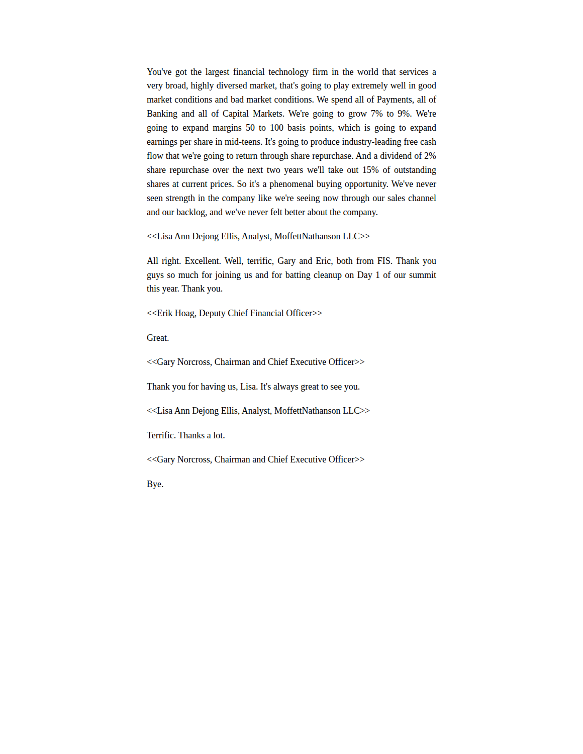You've got the largest financial technology firm in the world that services a very broad, highly diversed market, that's going to play extremely well in good market conditions and bad market conditions. We spend all of Payments, all of Banking and all of Capital Markets. We're going to grow 7% to 9%. We're going to expand margins 50 to 100 basis points, which is going to expand earnings per share in mid-teens. It's going to produce industry-leading free cash flow that we're going to return through share repurchase. And a dividend of 2% share repurchase over the next two years we'll take out 15% of outstanding shares at current prices. So it's a phenomenal buying opportunity. We've never seen strength in the company like we're seeing now through our sales channel and our backlog, and we've never felt better about the company.
<<Lisa Ann Dejong Ellis, Analyst, MoffettNathanson LLC>>
All right. Excellent. Well, terrific, Gary and Eric, both from FIS. Thank you guys so much for joining us and for batting cleanup on Day 1 of our summit this year. Thank you.
<<Erik Hoag, Deputy Chief Financial Officer>>
Great.
<<Gary Norcross, Chairman and Chief Executive Officer>>
Thank you for having us, Lisa. It's always great to see you.
<<Lisa Ann Dejong Ellis, Analyst, MoffettNathanson LLC>>
Terrific. Thanks a lot.
<<Gary Norcross, Chairman and Chief Executive Officer>>
Bye.